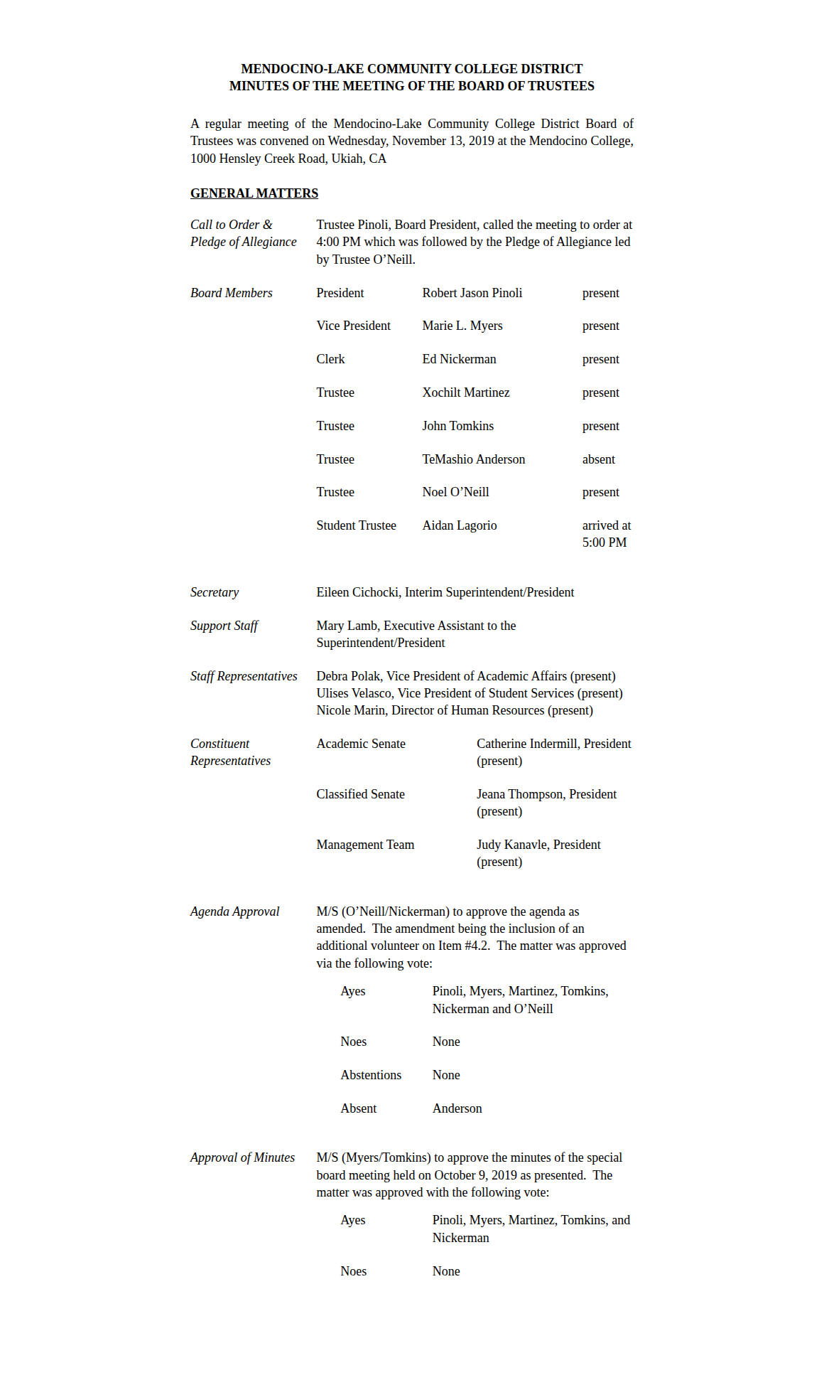MENDOCINO-LAKE COMMUNITY COLLEGE DISTRICT
MINUTES OF THE MEETING OF THE BOARD OF TRUSTEES
A regular meeting of the Mendocino-Lake Community College District Board of Trustees was convened on Wednesday, November 13, 2019 at the Mendocino College, 1000 Hensley Creek Road, Ukiah, CA
GENERAL MATTERS
| Call to Order & Pledge of Allegiance | Trustee Pinoli, Board President, called the meeting to order at 4:00 PM which was followed by the Pledge of Allegiance led by Trustee O’Neill. |
| Board Members | / President / Robert Jason Pinoli / present / / Vice President / Marie L. Myers / present / / Clerk / Ed Nickerman / present / / Trustee / Xochilt Martinez / present / / Trustee / John Tomkins / present / / Trustee / TeMashio Anderson / absent / / Trustee / Noel O’Neill / present / / Student Trustee / Aidan Lagorio / arrived at 5:00 PM / |
| Secretary | Eileen Cichocki, Interim Superintendent/President |
| Support Staff | Mary Lamb, Executive Assistant to the Superintendent/President |
| Staff Representatives | Debra Polak, Vice President of Academic Affairs (present) Ulises Velasco, Vice President of Student Services (present) Nicole Marin, Director of Human Resources (present) |
| Constituent Representatives | / Academic Senate / Catherine Indermill, President (present) / / Classified Senate / Jeana Thompson, President (present) / / Management Team / Judy Kanavle, President (present) / |
| Agenda Approval | M/S (O’Neill/Nickerman) to approve the agenda as amended. The amendment being the inclusion of an additional volunteer on Item #4.2. The matter was approved via the following vote: / Ayes / Pinoli, Myers, Martinez, Tomkins, Nickerman and O’Neill / / Noes / None / / Abstentions / None / / Absent / Anderson / |
| Approval of Minutes | M/S (Myers/Tomkins) to approve the minutes of the special board meeting held on October 9, 2019 as presented. The matter was approved with the following vote: / Ayes / Pinoli, Myers, Martinez, Tomkins, and Nickerman / / Noes / None / |